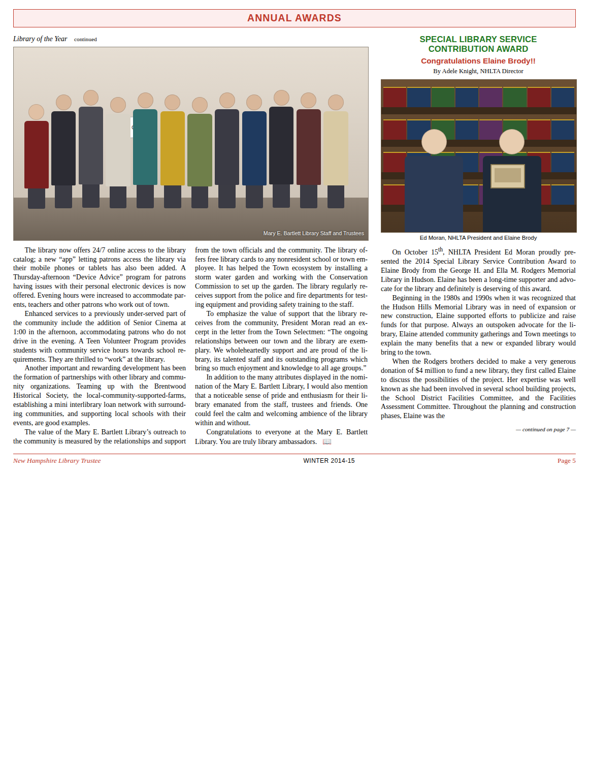Annual Awards
Library of the Year continued
CLAP
Mary E. Bartlett Library Staff and Trustees
The library now offers 24/7 online access to the library catalog; a new “app” letting patrons access the library via their mobile phones or tablets has also been added. A Thursday-afternoon “Device Advice” program for patrons having issues with their personal electronic devices is now offered. Evening hours were increased to accommodate parents, teachers and other patrons who work out of town.
Enhanced services to a previously under-served part of the community include the addition of Senior Cinema at 1:00 in the afternoon, accommodating patrons who do not drive in the evening. A Teen Volunteer Program provides students with community service hours towards school requirements. They are thrilled to “work” at the library.
Another important and rewarding development has been the formation of partnerships with other library and community organizations. Teaming up with the Brentwood Historical Society, the local-community-supported-farms, establishing a mini interlibrary loan network with surrounding communities, and supporting local schools with their events, are good examples.
The value of the Mary E. Bartlett Library’s outreach to the community is measured by the relationships and support from the town officials and the community. The library offers free library cards to any nonresident school or town employee. It has helped the Town ecosystem by installing a storm water garden and working with the Conservation Commission to set up the garden. The library regularly receives support from the police and fire departments for testing equipment and providing safety training to the staff.
To emphasize the value of support that the library receives from the community, President Moran read an excerpt in the letter from the Town Selectmen: “The ongoing relationships between our town and the library are exemplary. We wholeheartedly support and are proud of the library, its talented staff and its outstanding programs which bring so much enjoyment and knowledge to all age groups.”
In addition to the many attributes displayed in the nomination of the Mary E. Bartlett Library, I would also mention that a noticeable sense of pride and enthusiasm for their library emanated from the staff, trustees and friends. One could feel the calm and welcoming ambience of the library within and without.
Congratulations to everyone at the Mary E. Bartlett Library. You are truly library ambassadors. 📖
SPECIAL LIBRARY SERVICE
CONTRIBUTION AWARD
Congratulations Elaine Brody!!
By Adele Knight, NHLTA Director
Ed Moran, NHLTA President and Elaine Brody
On October 15th, NHLTA President Ed Moran proudly presented the 2014 Special Library Service Contribution Award to Elaine Brody from the George H. and Ella M. Rodgers Memorial Library in Hudson. Elaine has been a long-time supporter and advocate for the library and definitely is deserving of this award.
Beginning in the 1980s and 1990s when it was recognized that the Hudson Hills Memorial Library was in need of expansion or new construction, Elaine supported efforts to publicize and raise funds for that purpose. Always an outspoken advocate for the library, Elaine attended community gatherings and Town meetings to explain the many benefits that a new or expanded library would bring to the town.
When the Rodgers brothers decided to make a very generous donation of $4 million to fund a new library, they first called Elaine to discuss the possibilities of the project. Her expertise was well known as she had been involved in several school building projects, the School District Facilities Committee, and the Facilities Assessment Committee. Throughout the planning and construction phases, Elaine was the
— continued on page 7 —
New Hampshire Library Trustee
WINTER 2014-15
Page 5